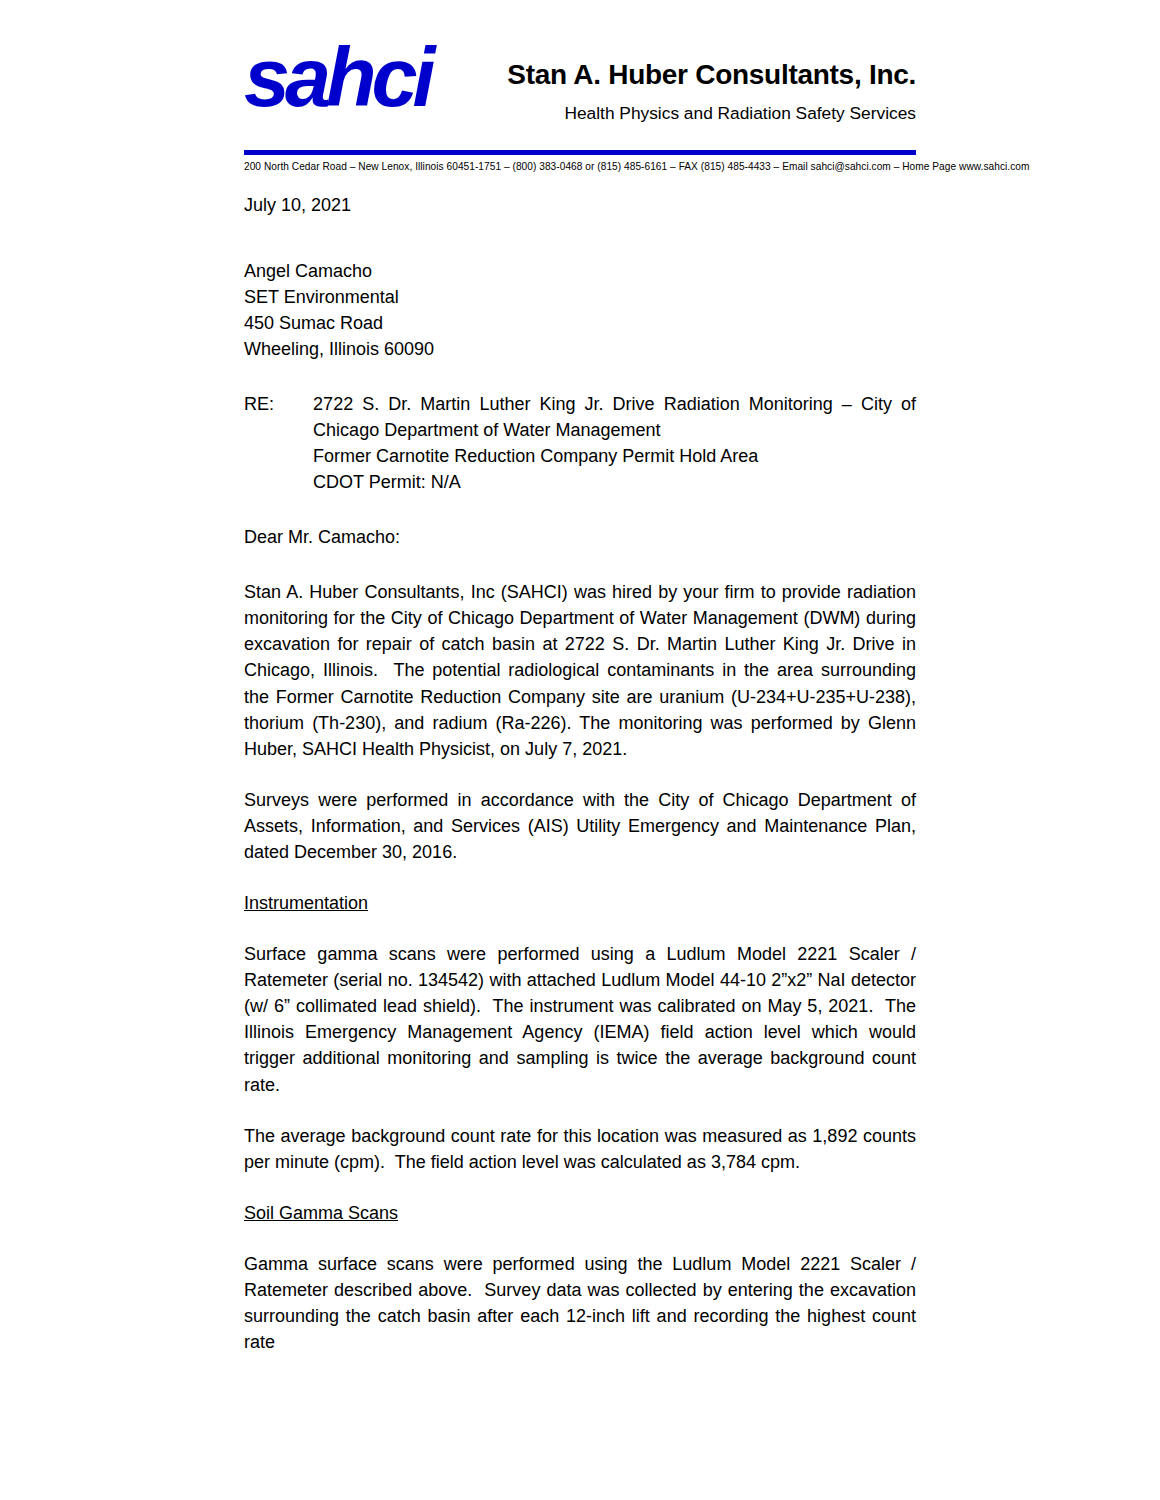sahci
Stan A. Huber Consultants, Inc.
Health Physics and Radiation Safety Services
200 North Cedar Road – New Lenox, Illinois 60451-1751 – (800) 383-0468 or (815) 485-6161 – FAX (815) 485-4433 – Email sahci@sahci.com – Home Page www.sahci.com
July 10, 2021
Angel Camacho
SET Environmental
450 Sumac Road
Wheeling, Illinois 60090
RE:
2722 S. Dr. Martin Luther King Jr. Drive Radiation Monitoring – City of Chicago Department of Water Management
Former Carnotite Reduction Company Permit Hold Area
CDOT Permit: N/A
Dear Mr. Camacho:
Stan A. Huber Consultants, Inc (SAHCI) was hired by your firm to provide radiation monitoring for the City of Chicago Department of Water Management (DWM) during excavation for repair of catch basin at 2722 S. Dr. Martin Luther King Jr. Drive in Chicago, Illinois. The potential radiological contaminants in the area surrounding the Former Carnotite Reduction Company site are uranium (U-234+U-235+U-238), thorium (Th-230), and radium (Ra-226). The monitoring was performed by Glenn Huber, SAHCI Health Physicist, on July 7, 2021.
Surveys were performed in accordance with the City of Chicago Department of Assets, Information, and Services (AIS) Utility Emergency and Maintenance Plan, dated December 30, 2016.
Instrumentation
Surface gamma scans were performed using a Ludlum Model 2221 Scaler / Ratemeter (serial no. 134542) with attached Ludlum Model 44-10 2”x2” NaI detector (w/ 6” collimated lead shield). The instrument was calibrated on May 5, 2021. The Illinois Emergency Management Agency (IEMA) field action level which would trigger additional monitoring and sampling is twice the average background count rate.
The average background count rate for this location was measured as 1,892 counts per minute (cpm). The field action level was calculated as 3,784 cpm.
Soil Gamma Scans
Gamma surface scans were performed using the Ludlum Model 2221 Scaler / Ratemeter described above. Survey data was collected by entering the excavation surrounding the catch basin after each 12-inch lift and recording the highest count rate